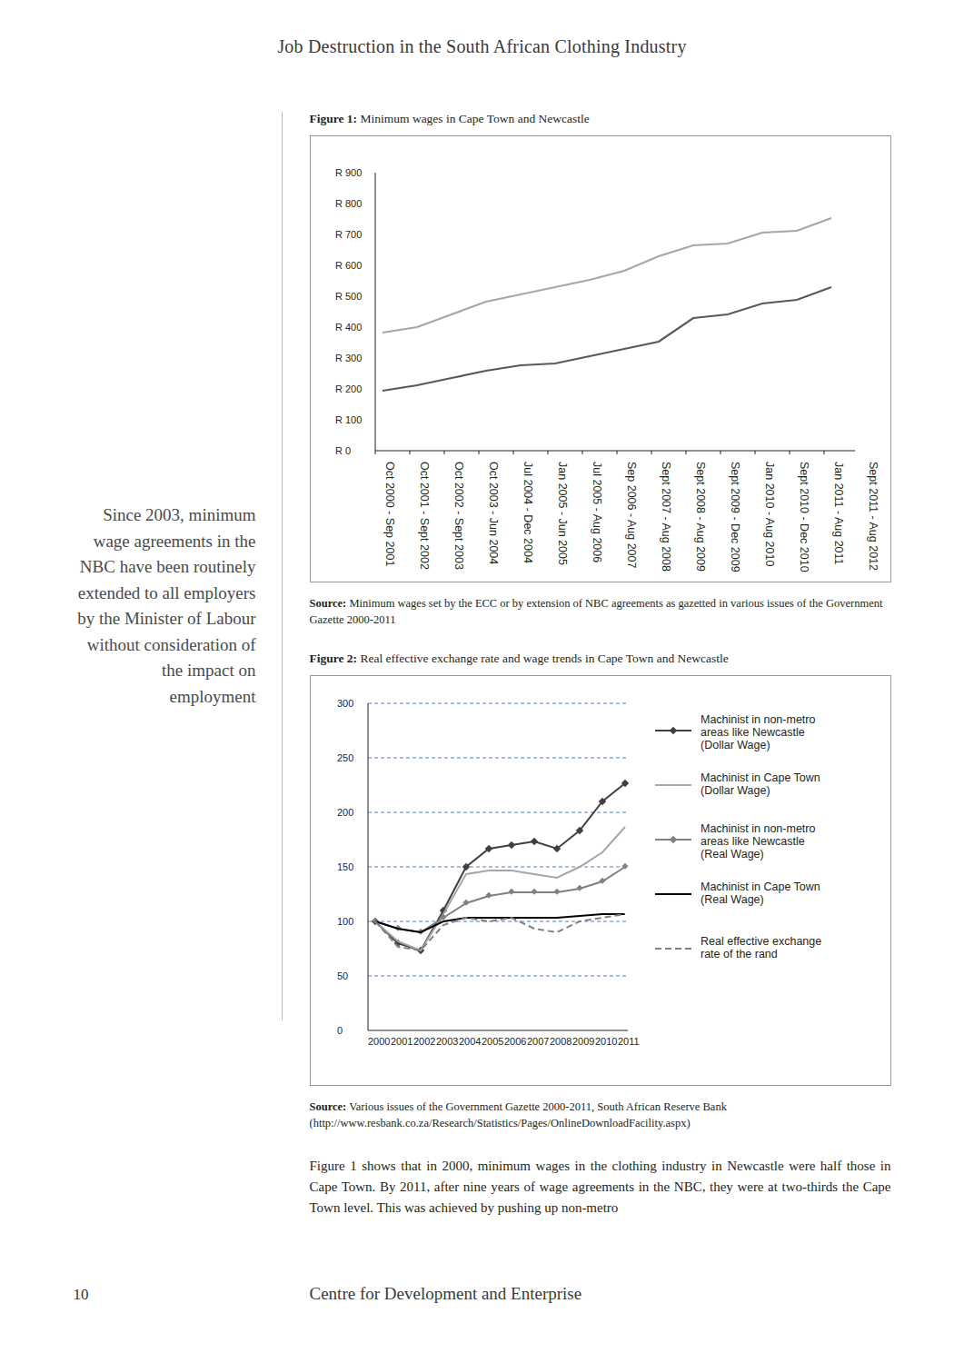Job Destruction in the South African Clothing Industry
Since 2003, minimum wage agreements in the NBC have been routinely extended to all employers by the Minister of Labour without consideration of the impact on employment
Figure 1: Minimum wages in Cape Town and Newcastle
R 900 R 800 R 700 R 600 R 500 R 400 R 300 R 200 R 100 R 0 Oct 2000 - Sep 2001 Oct 2001 - Sept 2002 Oct 2002 - Sept 2003 Oct 2003 - Jun 2004 Jul 2004 - Dec 2004 Jan 2005 - Jun 2005 Jul 2005 - Aug 2006 Sep 2006 - Aug 2007 Sept 2007 - Aug 2008 Sept 2008 - Aug 2009 Sept 2009 - Dec 2009 Jan 2010 - Aug 2010 Sept 2010 - Dec 2010 Jan 2011 - Aug 2011 Sept 2011 - Aug 2012
Source: Minimum wages set by the ECC or by extension of NBC agreements as gazetted in various issues of the Government Gazette 2000-2011
Figure 2: Real effective exchange rate and wage trends in Cape Town and Newcastle
300 250 200 150 100 50 0 2000 2001 2002 2003 2004 2005 2006 2007 2008 2009 2010 2011 Machinist in non-metro areas like Newcastle (Dollar Wage) Machinist in Cape Town (Dollar Wage) Machinist in non-metro areas like Newcastle (Real Wage) Machinist in Cape Town (Real Wage) Real effective exchange rate of the rand
Source: Various issues of the Government Gazette 2000-2011, South African Reserve Bank (http://www.resbank.co.za/Research/Statistics/Pages/OnlineDownloadFacility.aspx)
Figure 1 shows that in 2000, minimum wages in the clothing industry in Newcastle were half those in Cape Town. By 2011, after nine years of wage agreements in the NBC, they were at two-thirds the Cape Town level. This was achieved by pushing up non-metro
10
Centre for Development and Enterprise